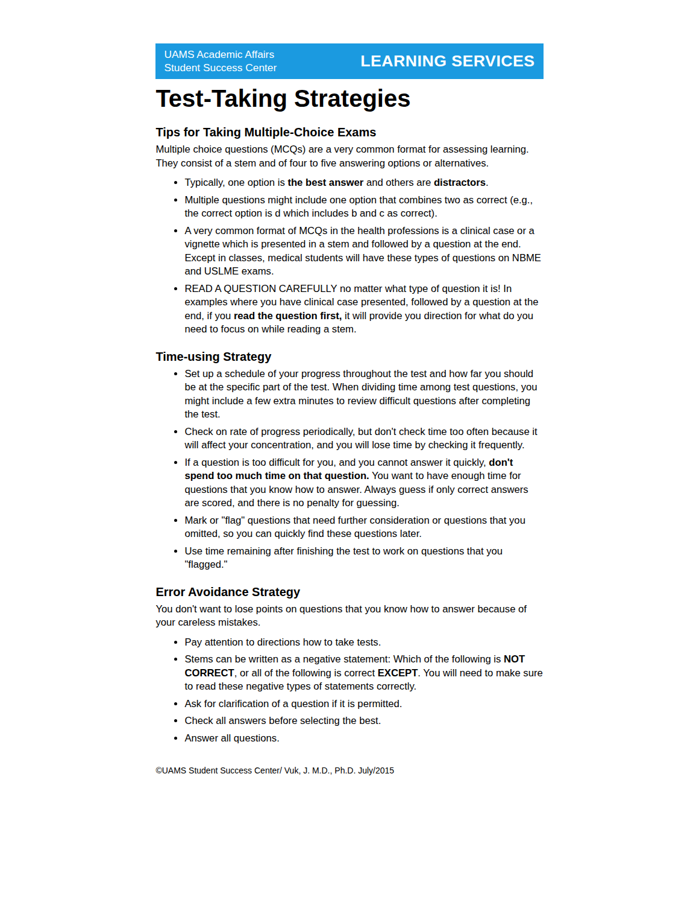UAMS Academic Affairs
Student Success Center
LEARNING SERVICES
Test-Taking Strategies
Tips for Taking Multiple-Choice Exams
Multiple choice questions (MCQs) are a very common format for assessing learning. They consist of a stem and of four to five answering options or alternatives.
Typically, one option is the best answer and others are distractors.
Multiple questions might include one option that combines two as correct (e.g., the correct option is d which includes b and c as correct).
A very common format of MCQs in the health professions is a clinical case or a vignette which is presented in a stem and followed by a question at the end. Except in classes, medical students will have these types of questions on NBME and USLME exams.
READ A QUESTION CAREFULLY no matter what type of question it is! In examples where you have clinical case presented, followed by a question at the end, if you read the question first, it will provide you direction for what do you need to focus on while reading a stem.
Time-using Strategy
Set up a schedule of your progress throughout the test and how far you should be at the specific part of the test. When dividing time among test questions, you might include a few extra minutes to review difficult questions after completing the test.
Check on rate of progress periodically, but don't check time too often because it will affect your concentration, and you will lose time by checking it frequently.
If a question is too difficult for you, and you cannot answer it quickly, don't spend too much time on that question. You want to have enough time for questions that you know how to answer. Always guess if only correct answers are scored, and there is no penalty for guessing.
Mark or "flag" questions that need further consideration or questions that you omitted, so you can quickly find these questions later.
Use time remaining after finishing the test to work on questions that you "flagged."
Error Avoidance Strategy
You don't want to lose points on questions that you know how to answer because of your careless mistakes.
Pay attention to directions how to take tests.
Stems can be written as a negative statement: Which of the following is NOT CORRECT, or all of the following is correct EXCEPT. You will need to make sure to read these negative types of statements correctly.
Ask for clarification of a question if it is permitted.
Check all answers before selecting the best.
Answer all questions.
©UAMS Student Success Center/ Vuk, J. M.D., Ph.D. July/2015